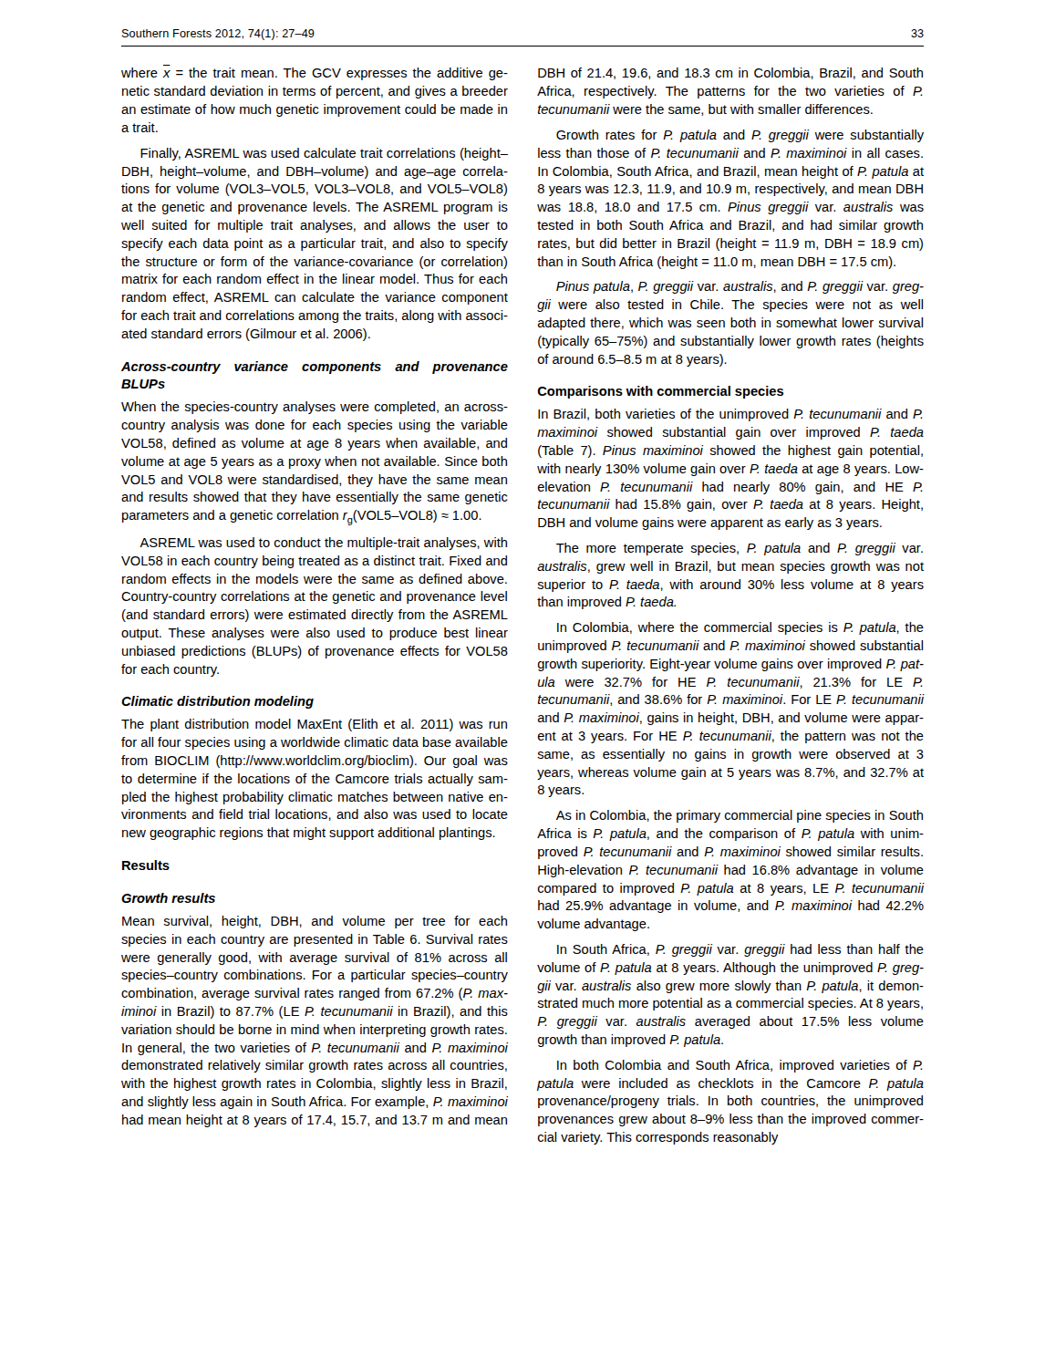Southern Forests 2012, 74(1): 27–49 33
where x = the trait mean. The GCV expresses the additive genetic standard deviation in terms of percent, and gives a breeder an estimate of how much genetic improvement could be made in a trait.
Finally, ASREML was used calculate trait correlations (height–DBH, height–volume, and DBH–volume) and age–age correlations for volume (VOL3–VOL5, VOL3–VOL8, and VOL5–VOL8) at the genetic and provenance levels. The ASREML program is well suited for multiple trait analyses, and allows the user to specify each data point as a particular trait, and also to specify the structure or form of the variance-covariance (or correlation) matrix for each random effect in the linear model. Thus for each random effect, ASREML can calculate the variance component for each trait and correlations among the traits, along with associated standard errors (Gilmour et al. 2006).
Across-country variance components and provenance BLUPs
When the species-country analyses were completed, an across-country analysis was done for each species using the variable VOL58, defined as volume at age 8 years when available, and volume at age 5 years as a proxy when not available. Since both VOL5 and VOL8 were standardised, they have the same mean and results showed that they have essentially the same genetic parameters and a genetic correlation rg(VOL5–VOL8) ≈ 1.00.
ASREML was used to conduct the multiple-trait analyses, with VOL58 in each country being treated as a distinct trait. Fixed and random effects in the models were the same as defined above. Country-country correlations at the genetic and provenance level (and standard errors) were estimated directly from the ASREML output. These analyses were also used to produce best linear unbiased predictions (BLUPs) of provenance effects for VOL58 for each country.
Climatic distribution modeling
The plant distribution model MaxEnt (Elith et al. 2011) was run for all four species using a worldwide climatic data base available from BIOCLIM (http://www.worldclim.org/bioclim). Our goal was to determine if the locations of the Camcore trials actually sampled the highest probability climatic matches between native environments and field trial locations, and also was used to locate new geographic regions that might support additional plantings.
Results
Growth results
Mean survival, height, DBH, and volume per tree for each species in each country are presented in Table 6. Survival rates were generally good, with average survival of 81% across all species–country combinations. For a particular species–country combination, average survival rates ranged from 67.2% (P. maximinoi in Brazil) to 87.7% (LE P. tecunumanii in Brazil), and this variation should be borne in mind when interpreting growth rates. In general, the two varieties of P. tecunumanii and P. maximinoi demonstrated relatively similar growth rates across all countries, with the highest growth rates in Colombia, slightly less in Brazil, and slightly less again in South Africa. For example, P. maximinoi had mean height at 8 years of 17.4, 15.7, and 13.7 m and mean DBH of 21.4, 19.6, and 18.3 cm in Colombia, Brazil, and South Africa, respectively. The patterns for the two varieties of P. tecunumanii were the same, but with smaller differences.
Growth rates for P. patula and P. greggii were substantially less than those of P. tecunumanii and P. maximinoi in all cases. In Colombia, South Africa, and Brazil, mean height of P. patula at 8 years was 12.3, 11.9, and 10.9 m, respectively, and mean DBH was 18.8, 18.0 and 17.5 cm. Pinus greggii var. australis was tested in both South Africa and Brazil, and had similar growth rates, but did better in Brazil (height = 11.9 m, DBH = 18.9 cm) than in South Africa (height = 11.0 m, mean DBH = 17.5 cm).
Pinus patula, P. greggii var. australis, and P. greggii var. greggii were also tested in Chile. The species were not as well adapted there, which was seen both in somewhat lower survival (typically 65–75%) and substantially lower growth rates (heights of around 6.5–8.5 m at 8 years).
Comparisons with commercial species
In Brazil, both varieties of the unimproved P. tecunumanii and P. maximinoi showed substantial gain over improved P. taeda (Table 7). Pinus maximinoi showed the highest gain potential, with nearly 130% volume gain over P. taeda at age 8 years. Low-elevation P. tecunumanii had nearly 80% gain, and HE P. tecunumanii had 15.8% gain, over P. taeda at 8 years. Height, DBH and volume gains were apparent as early as 3 years.
The more temperate species, P. patula and P. greggii var. australis, grew well in Brazil, but mean species growth was not superior to P. taeda, with around 30% less volume at 8 years than improved P. taeda.
In Colombia, where the commercial species is P. patula, the unimproved P. tecunumanii and P. maximinoi showed substantial growth superiority. Eight-year volume gains over improved P. patula were 32.7% for HE P. tecunumanii, 21.3% for LE P. tecunumanii, and 38.6% for P. maximinoi. For LE P. tecunumanii and P. maximinoi, gains in height, DBH, and volume were apparent at 3 years. For HE P. tecunumanii, the pattern was not the same, as essentially no gains in growth were observed at 3 years, whereas volume gain at 5 years was 8.7%, and 32.7% at 8 years.
As in Colombia, the primary commercial pine species in South Africa is P. patula, and the comparison of P. patula with unimproved P. tecunumanii and P. maximinoi showed similar results. High-elevation P. tecunumanii had 16.8% advantage in volume compared to improved P. patula at 8 years, LE P. tecunumanii had 25.9% advantage in volume, and P. maximinoi had 42.2% volume advantage.
In South Africa, P. greggii var. greggii had less than half the volume of P. patula at 8 years. Although the unimproved P. greggii var. australis also grew more slowly than P. patula, it demonstrated much more potential as a commercial species. At 8 years, P. greggii var. australis averaged about 17.5% less volume growth than improved P. patula.
In both Colombia and South Africa, improved varieties of P. patula were included as checklots in the Camcore P. patula provenance/progeny trials. In both countries, the unimproved provenances grew about 8–9% less than the improved commercial variety. This corresponds reasonably